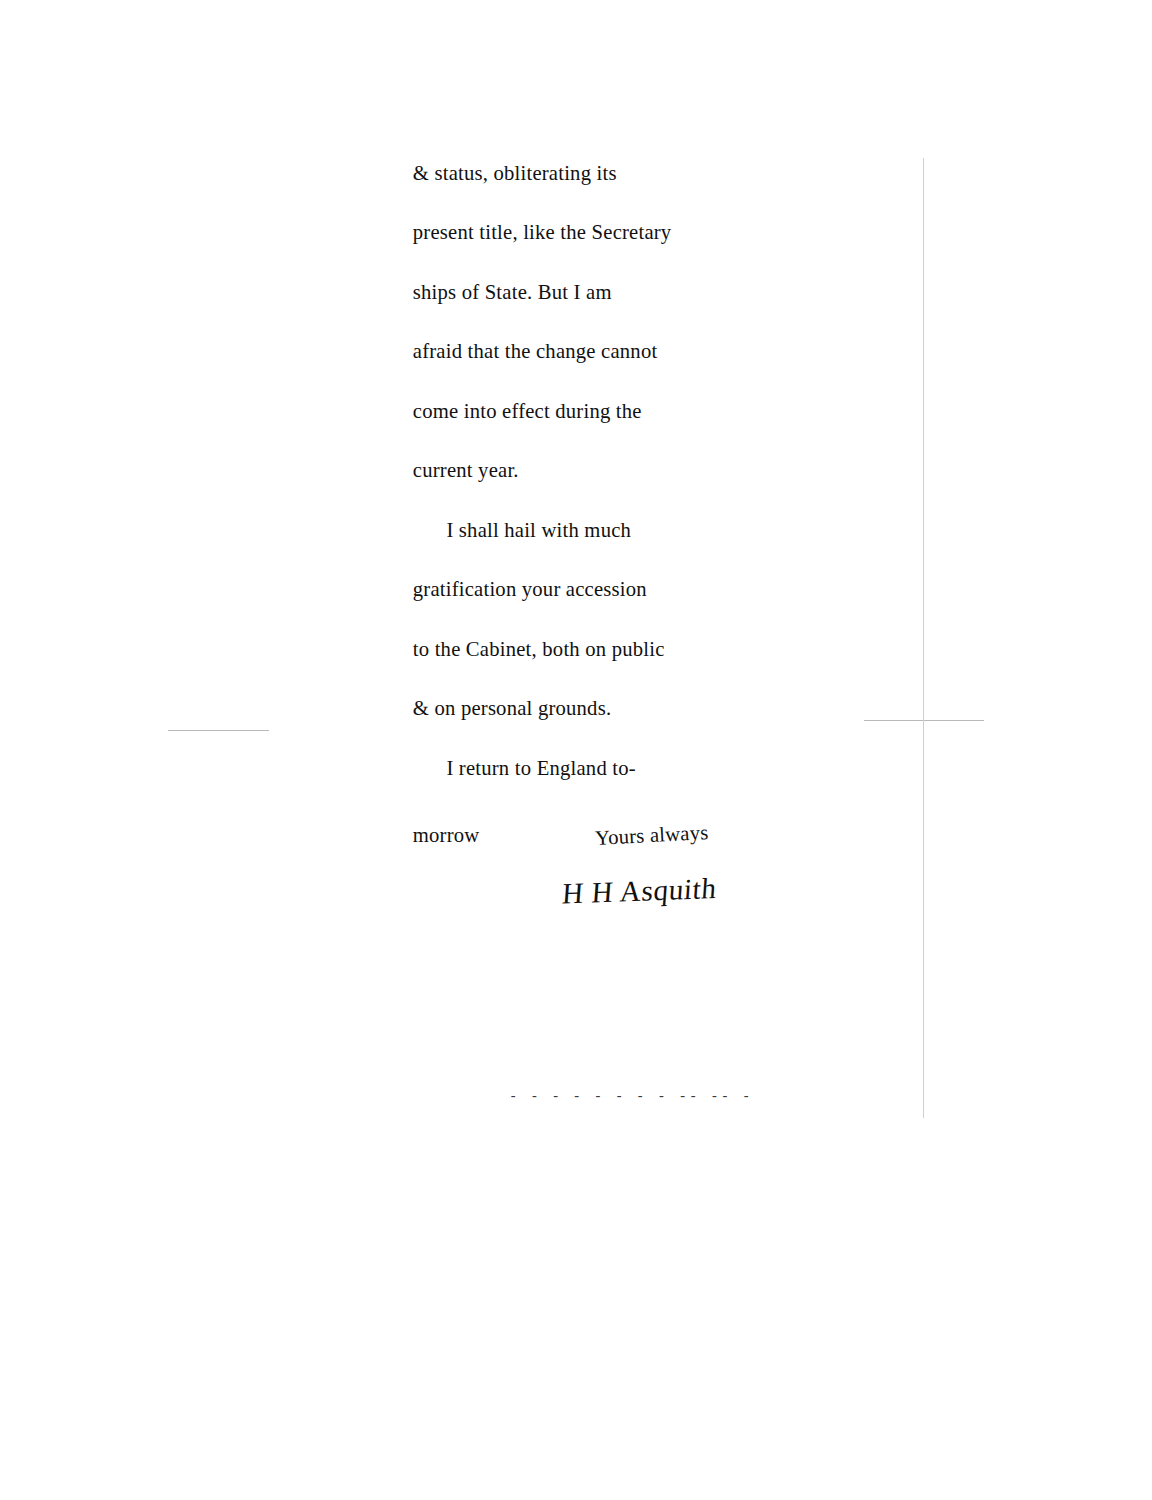& status, obliterating its
present title, like the Secretary
ships of State. But I am
afraid that the change cannot
come into effect during the
current year.
I shall hail with much
gratification your accession
to the Cabinet, both on public
& on personal grounds.
I return to England to-
morrow Yours always H H Asquith
- - - - - - - - -- -- -